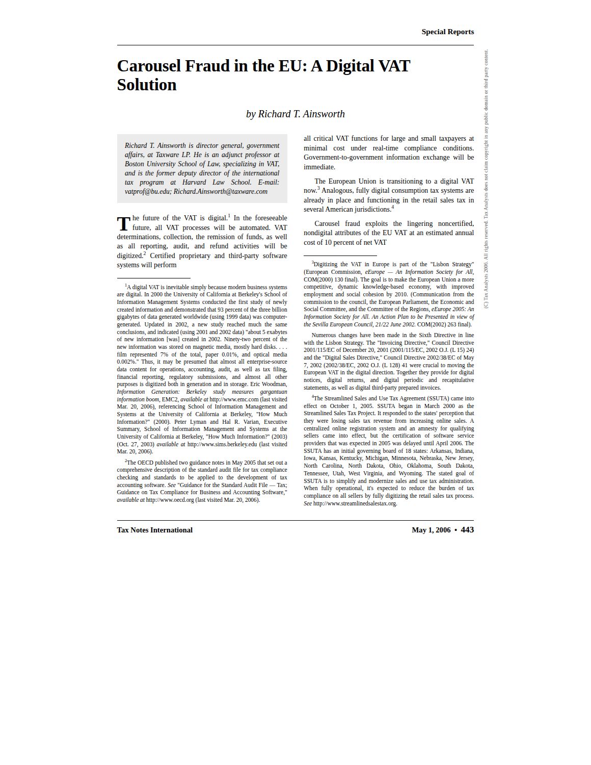(C) Tax Analysts 2006. All rights reserved. Tax Analysts does not claim copyright in any public domain or third party content.
Special Reports
Carousel Fraud in the EU: A Digital VAT
Solution
by Richard T. Ainsworth
Richard T. Ainsworth is director general, government affairs, at Taxware LP. He is an adjunct professor at Boston University School of Law, specializing in VAT, and is the former deputy director of the international tax program at Harvard Law School. E-mail: vatprof@bu.edu; Richard.Ainsworth@taxware.com
The future of the VAT is digital.1 In the foreseeable future, all VAT processes will be automated. VAT determinations, collection, the remission of funds, as well as all reporting, audit, and refund activities will be digitized.2 Certified proprietary and third-party software systems will perform
1A digital VAT is inevitable simply because modern business systems are digital. In 2000 the University of California at Berkeley's School of Information Management Systems conducted the first study of newly created information and demonstrated that 93 percent of the three billion gigabytes of data generated worldwide (using 1999 data) was computer-generated. Updated in 2002, a new study reached much the same conclusions, and indicated (using 2001 and 2002 data) "about 5 exabytes of new information [was] created in 2002. Ninety-two percent of the new information was stored on magnetic media, mostly hard disks. . . . film represented 7% of the total, paper 0.01%, and optical media 0.002%." Thus, it may be presumed that almost all enterprise-source data content for operations, accounting, audit, as well as tax filing, financial reporting, regulatory submissions, and almost all other purposes is digitized both in generation and in storage. Eric Woodman, Information Generation: Berkeley study measures gargantuan information boom, EMC2, available at http://www.emc.com (last visited Mar. 20, 2006), referencing School of Information Management and Systems at the University of California at Berkeley, "How Much Information?" (2000). Peter Lyman and Hal R. Varian, Executive Summary, School of Information Management and Systems at the University of California at Berkeley, "How Much Information?" (2003) (Oct. 27, 2003) available at http://www.sims.berkeley.edu (last visited Mar. 20, 2006).
2The OECD published two guidance notes in May 2005 that set out a comprehensive description of the standard audit file for tax compliance checking and standards to be applied to the development of tax accounting software. See "Guidance for the Standard Audit File — Tax; Guidance on Tax Compliance for Business and Accounting Software," available at http://www.oecd.org (last visited Mar. 20, 2006).
all critical VAT functions for large and small taxpayers at minimal cost under real-time compliance conditions. Government-to-government information exchange will be immediate.
The European Union is transitioning to a digital VAT now.3 Analogous, fully digital consumption tax systems are already in place and functioning in the retail sales tax in several American jurisdictions.4
Carousel fraud exploits the lingering noncertified, nondigital attributes of the EU VAT at an estimated annual cost of 10 percent of net VAT
3Digitizing the VAT in Europe is part of the "Lisbon Strategy" (European Commission, eEurope — An Information Society for All, COM(2000) 130 final). The goal is to make the European Union a more competitive, dynamic knowledge-based economy, with improved employment and social cohesion by 2010. (Communication from the commission to the council, the European Parliament, the Economic and Social Committee, and the Committee of the Regions, eEurope 2005: An Information Society for All. An Action Plan to be Presented in view of the Sevilla European Council, 21/22 June 2002. COM(2002) 263 final).
Numerous changes have been made in the Sixth Directive in line with the Lisbon Strategy. The "Invoicing Directive," Council Directive 2001/115/EC of December 20, 2001 (2001/115/EC, 2002 O.J. (L 15) 24) and the "Digital Sales Directive," Council Directive 2002/38/EC of May 7, 2002 (2002/38/EC, 2002 O.J. (L 128) 41 were crucial to moving the European VAT in the digital direction. Together they provide for digital notices, digital returns, and digital periodic and recapitulative statements, as well as digital third-party prepared invoices.
4The Streamlined Sales and Use Tax Agreement (SSUTA) came into effect on October 1, 2005. SSUTA began in March 2000 as the Streamlined Sales Tax Project. It responded to the states' perception that they were losing sales tax revenue from increasing online sales. A centralized online registration system and an amnesty for qualifying sellers came into effect, but the certification of software service providers that was expected in 2005 was delayed until April 2006. The SSUTA has an initial governing board of 18 states: Arkansas, Indiana, Iowa, Kansas, Kentucky, Michigan, Minnesota, Nebraska, New Jersey, North Carolina, North Dakota, Ohio, Oklahoma, South Dakota, Tennessee, Utah, West Virginia, and Wyoming. The stated goal of SSUTA is to simplify and modernize sales and use tax administration. When fully operational, it's expected to reduce the burden of tax compliance on all sellers by fully digitizing the retail sales tax process. See http://www.streamlinedsalestax.org.
Tax Notes International
May 1, 2006 • 443